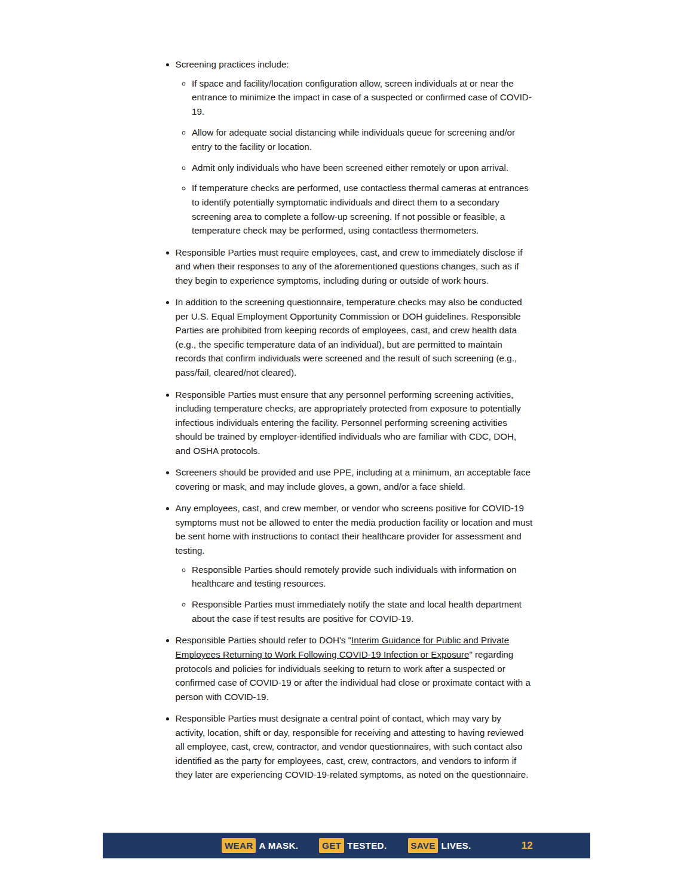Screening practices include:
If space and facility/location configuration allow, screen individuals at or near the entrance to minimize the impact in case of a suspected or confirmed case of COVID-19.
Allow for adequate social distancing while individuals queue for screening and/or entry to the facility or location.
Admit only individuals who have been screened either remotely or upon arrival.
If temperature checks are performed, use contactless thermal cameras at entrances to identify potentially symptomatic individuals and direct them to a secondary screening area to complete a follow-up screening. If not possible or feasible, a temperature check may be performed, using contactless thermometers.
Responsible Parties must require employees, cast, and crew to immediately disclose if and when their responses to any of the aforementioned questions changes, such as if they begin to experience symptoms, including during or outside of work hours.
In addition to the screening questionnaire, temperature checks may also be conducted per U.S. Equal Employment Opportunity Commission or DOH guidelines. Responsible Parties are prohibited from keeping records of employees, cast, and crew health data (e.g., the specific temperature data of an individual), but are permitted to maintain records that confirm individuals were screened and the result of such screening (e.g., pass/fail, cleared/not cleared).
Responsible Parties must ensure that any personnel performing screening activities, including temperature checks, are appropriately protected from exposure to potentially infectious individuals entering the facility. Personnel performing screening activities should be trained by employer-identified individuals who are familiar with CDC, DOH, and OSHA protocols.
Screeners should be provided and use PPE, including at a minimum, an acceptable face covering or mask, and may include gloves, a gown, and/or a face shield.
Any employees, cast, and crew member, or vendor who screens positive for COVID-19 symptoms must not be allowed to enter the media production facility or location and must be sent home with instructions to contact their healthcare provider for assessment and testing.
Responsible Parties should remotely provide such individuals with information on healthcare and testing resources.
Responsible Parties must immediately notify the state and local health department about the case if test results are positive for COVID-19.
Responsible Parties should refer to DOH's "Interim Guidance for Public and Private Employees Returning to Work Following COVID-19 Infection or Exposure" regarding protocols and policies for individuals seeking to return to work after a suspected or confirmed case of COVID-19 or after the individual had close or proximate contact with a person with COVID-19.
Responsible Parties must designate a central point of contact, which may vary by activity, location, shift or day, responsible for receiving and attesting to having reviewed all employee, cast, crew, contractor, and vendor questionnaires, with such contact also identified as the party for employees, cast, crew, contractors, and vendors to inform if they later are experiencing COVID-19-related symptoms, as noted on the questionnaire.
WEAR A MASK. GET TESTED. SAVE LIVES. 12